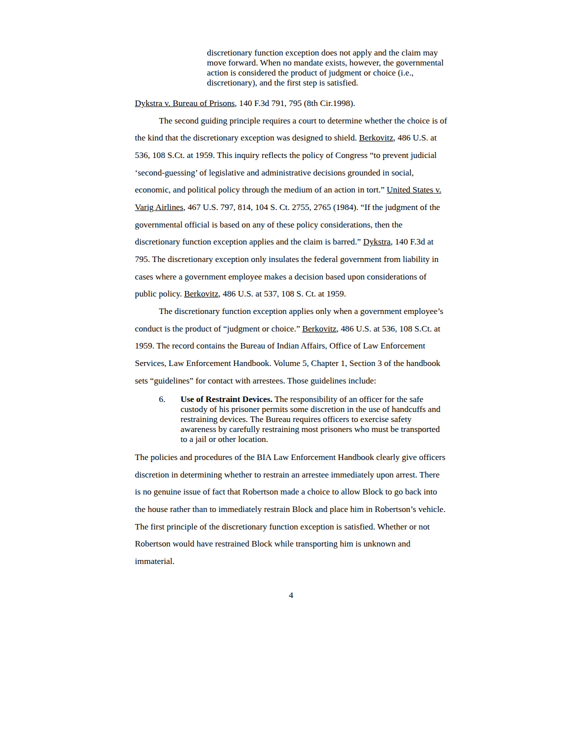discretionary function exception does not apply and the claim may move forward. When no mandate exists, however, the governmental action is considered the product of judgment or choice (i.e., discretionary), and the first step is satisfied.
Dykstra v. Bureau of Prisons, 140 F.3d 791, 795 (8th Cir.1998).
The second guiding principle requires a court to determine whether the choice is of the kind that the discretionary exception was designed to shield. Berkovitz, 486 U.S. at 536, 108 S.Ct. at 1959. This inquiry reflects the policy of Congress “to prevent judicial ‘second-guessing’ of legislative and administrative decisions grounded in social, economic, and political policy through the medium of an action in tort.” United States v. Varig Airlines, 467 U.S. 797, 814, 104 S. Ct. 2755, 2765 (1984). “If the judgment of the governmental official is based on any of these policy considerations, then the discretionary function exception applies and the claim is barred.” Dykstra, 140 F.3d at 795. The discretionary exception only insulates the federal government from liability in cases where a government employee makes a decision based upon considerations of public policy. Berkovitz, 486 U.S. at 537, 108 S. Ct. at 1959.
The discretionary function exception applies only when a government employee’s conduct is the product of “judgment or choice.” Berkovitz, 486 U.S. at 536, 108 S.Ct. at 1959. The record contains the Bureau of Indian Affairs, Office of Law Enforcement Services, Law Enforcement Handbook. Volume 5, Chapter 1, Section 3 of the handbook sets “guidelines” for contact with arrestees. Those guidelines include:
6.
Use of Restraint Devices. The responsibility of an officer for the safe custody of his prisoner permits some discretion in the use of handcuffs and restraining devices. The Bureau requires officers to exercise safety awareness by carefully restraining most prisoners who must be transported to a jail or other location.
The policies and procedures of the BIA Law Enforcement Handbook clearly give officers discretion in determining whether to restrain an arrestee immediately upon arrest. There is no genuine issue of fact that Robertson made a choice to allow Block to go back into the house rather than to immediately restrain Block and place him in Robertson’s vehicle. The first principle of the discretionary function exception is satisfied. Whether or not Robertson would have restrained Block while transporting him is unknown and immaterial.
4